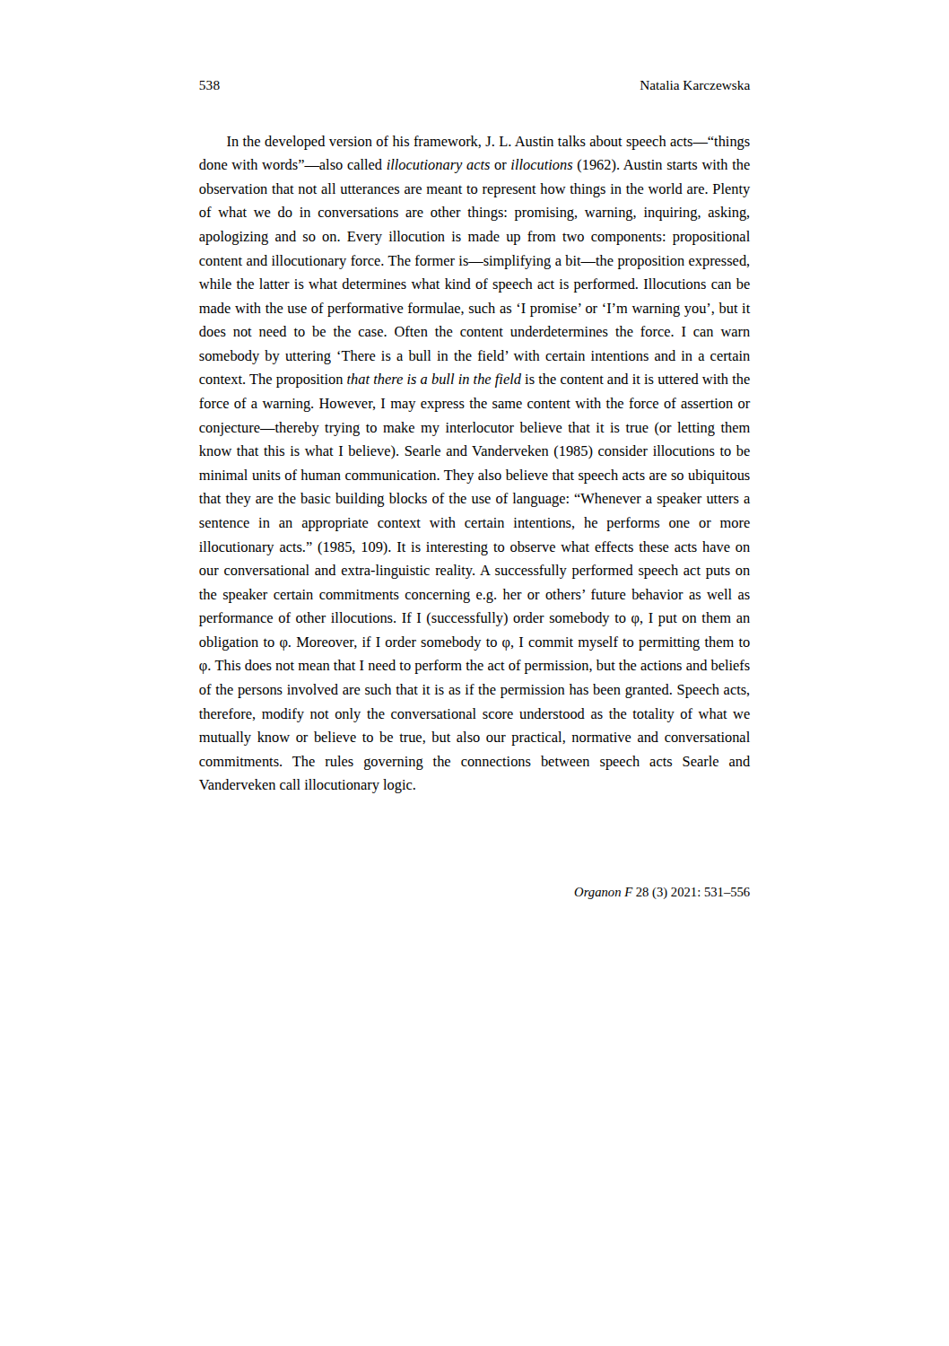538 Natalia Karczewska
In the developed version of his framework, J. L. Austin talks about speech acts—“things done with words”—also called illocutionary acts or illocutions (1962). Austin starts with the observation that not all utterances are meant to represent how things in the world are. Plenty of what we do in conversations are other things: promising, warning, inquiring, asking, apologizing and so on. Every illocution is made up from two components: propositional content and illocutionary force. The former is—simplifying a bit—the proposition expressed, while the latter is what determines what kind of speech act is performed. Illocutions can be made with the use of performative formulae, such as ‘I promise’ or ‘I’m warning you’, but it does not need to be the case. Often the content underdetermines the force. I can warn somebody by uttering ‘There is a bull in the field’ with certain intentions and in a certain context. The proposition that there is a bull in the field is the content and it is uttered with the force of a warning. However, I may express the same content with the force of assertion or conjecture—thereby trying to make my interlocutor believe that it is true (or letting them know that this is what I believe). Searle and Vanderveken (1985) consider illocutions to be minimal units of human communication. They also believe that speech acts are so ubiquitous that they are the basic building blocks of the use of language: “Whenever a speaker utters a sentence in an appropriate context with certain intentions, he performs one or more illocutionary acts.” (1985, 109). It is interesting to observe what effects these acts have on our conversational and extra-linguistic reality. A successfully performed speech act puts on the speaker certain commitments concerning e.g. her or others’ future behavior as well as performance of other illocutions. If I (successfully) order somebody to φ, I put on them an obligation to φ. Moreover, if I order somebody to φ, I commit myself to permitting them to φ. This does not mean that I need to perform the act of permission, but the actions and beliefs of the persons involved are such that it is as if the permission has been granted. Speech acts, therefore, modify not only the conversational score understood as the totality of what we mutually know or believe to be true, but also our practical, normative and conversational commitments. The rules governing the connections between speech acts Searle and Vanderveken call illocutionary logic.
Organon F 28 (3) 2021: 531–556